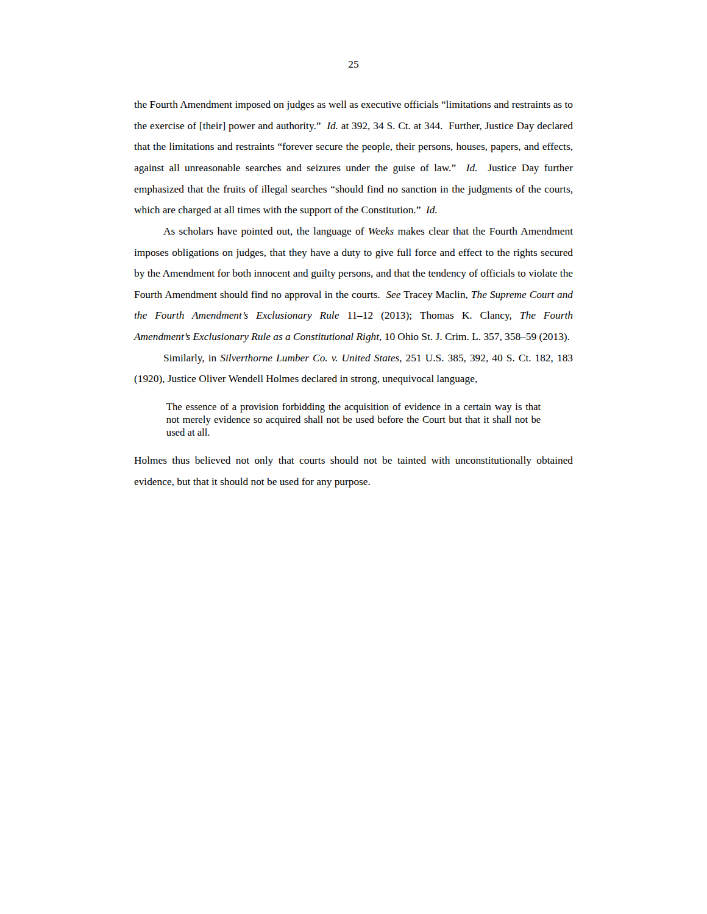25
the Fourth Amendment imposed on judges as well as executive officials “limitations and restraints as to the exercise of [their] power and authority.” Id. at 392, 34 S. Ct. at 344. Further, Justice Day declared that the limitations and restraints “forever secure the people, their persons, houses, papers, and effects, against all unreasonable searches and seizures under the guise of law.” Id. Justice Day further emphasized that the fruits of illegal searches “should find no sanction in the judgments of the courts, which are charged at all times with the support of the Constitution.” Id.
As scholars have pointed out, the language of Weeks makes clear that the Fourth Amendment imposes obligations on judges, that they have a duty to give full force and effect to the rights secured by the Amendment for both innocent and guilty persons, and that the tendency of officials to violate the Fourth Amendment should find no approval in the courts. See Tracey Maclin, The Supreme Court and the Fourth Amendment’s Exclusionary Rule 11–12 (2013); Thomas K. Clancy, The Fourth Amendment’s Exclusionary Rule as a Constitutional Right, 10 Ohio St. J. Crim. L. 357, 358–59 (2013).
Similarly, in Silverthorne Lumber Co. v. United States, 251 U.S. 385, 392, 40 S. Ct. 182, 183 (1920), Justice Oliver Wendell Holmes declared in strong, unequivocal language,
The essence of a provision forbidding the acquisition of evidence in a certain way is that not merely evidence so acquired shall not be used before the Court but that it shall not be used at all.
Holmes thus believed not only that courts should not be tainted with unconstitutionally obtained evidence, but that it should not be used for any purpose.